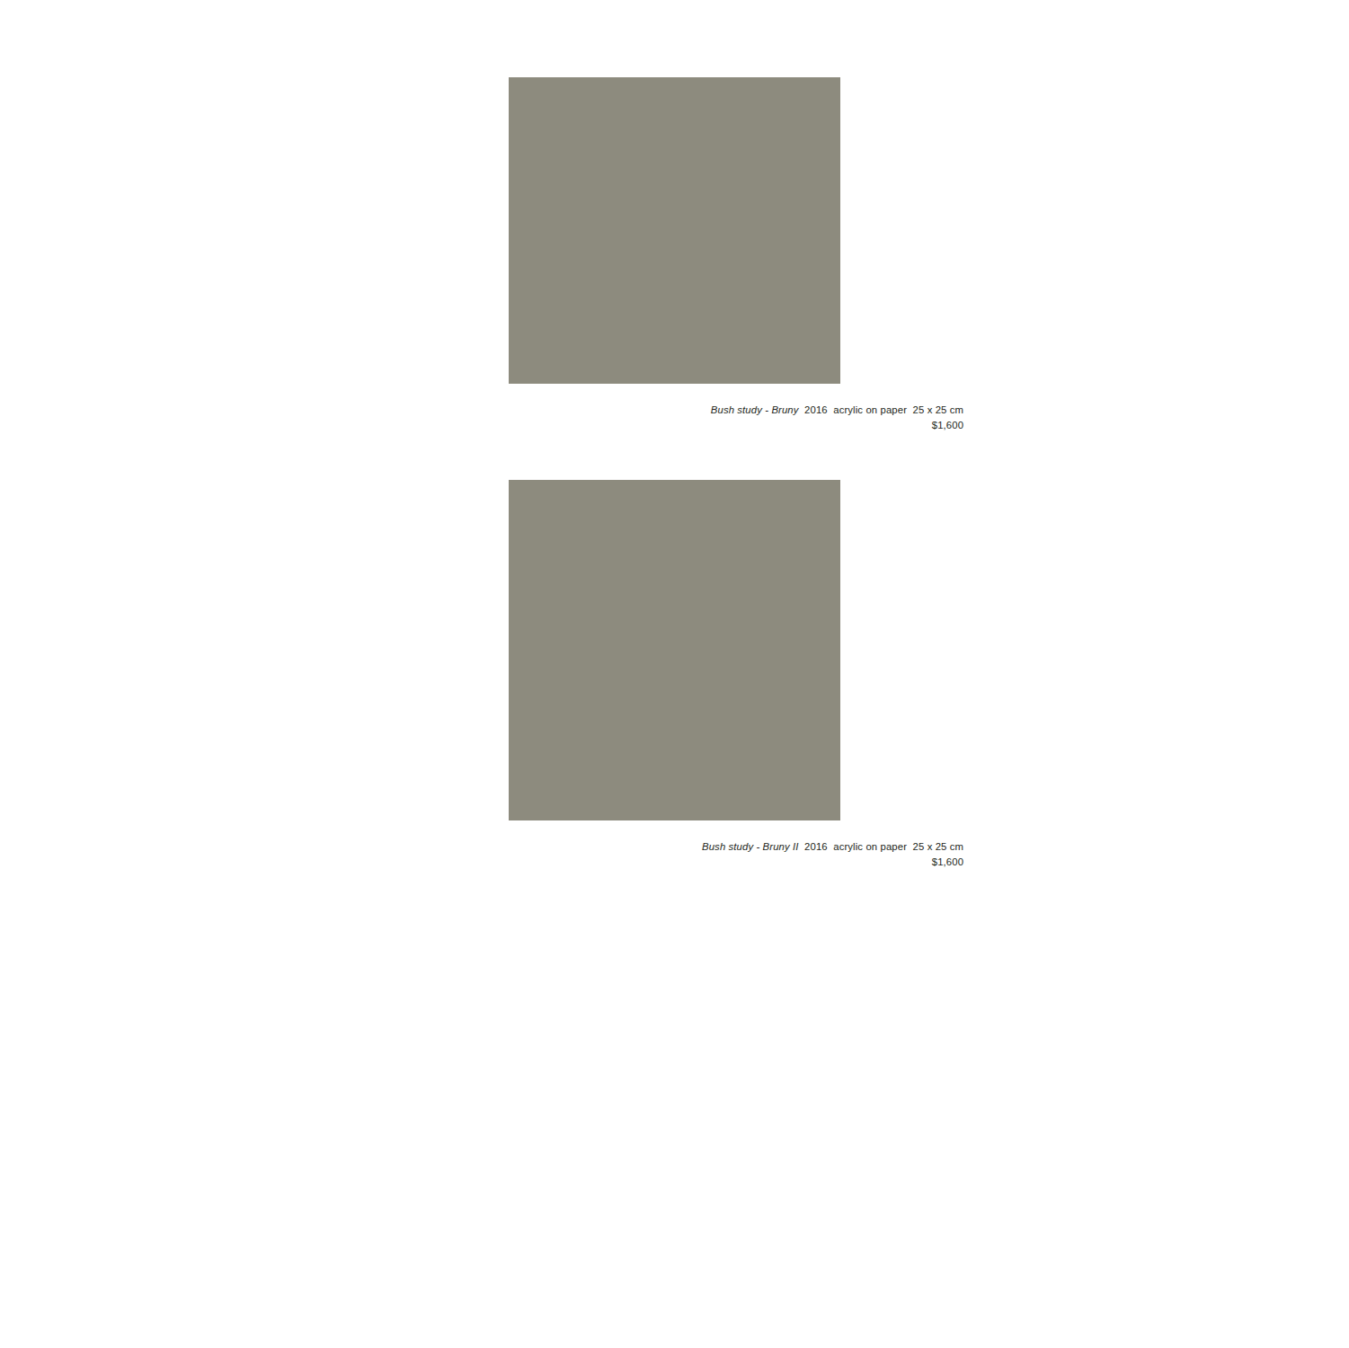Bush study - Bruny 2016 acrylic on paper 25 x 25 cm $1,600
Bush study - Bruny II 2016 acrylic on paper 25 x 25 cm $1,600